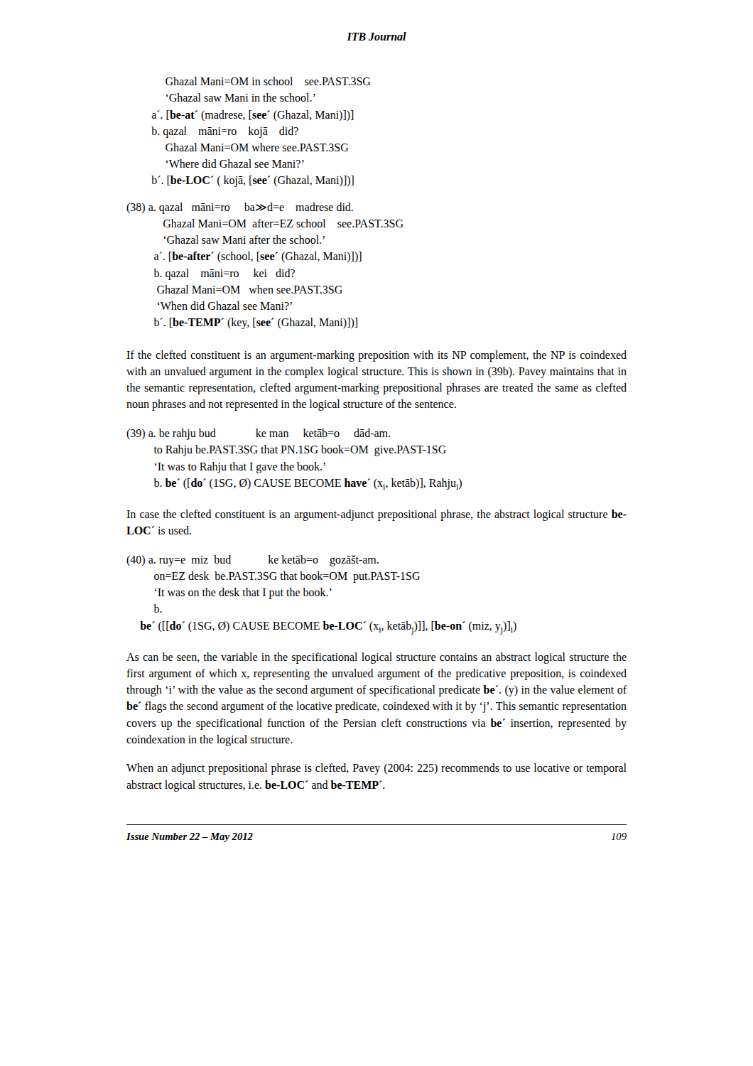ITB Journal
Ghazal Mani=OM in school see.PAST.3SG ‘Ghazal saw Mani in the school.’ a´. [be-at´ (madrese, [see´ (Ghazal, Mani)])] b. qazal māni=ro kojā did? Ghazal Mani=OM where see.PAST.3SG ‘Where did Ghazal see Mani?’ b´. [be-LOC´ ( kojā, [see´ (Ghazal, Mani)])]
(38) a. qazal māni=ro ba≫d=e madrese did. Ghazal Mani=OM after=EZ school see.PAST.3SG ‘Ghazal saw Mani after the school.’ a´. [be-after´ (school, [see´ (Ghazal, Mani)])] b. qazal māni=ro kei did? Ghazal Mani=OM when see.PAST.3SG ‘When did Ghazal see Mani?’ b´. [be-TEMP´ (key, [see´ (Ghazal, Mani)])]
If the clefted constituent is an argument-marking preposition with its NP complement, the NP is coindexed with an unvalued argument in the complex logical structure. This is shown in (39b). Pavey maintains that in the semantic representation, clefted argument-marking prepositional phrases are treated the same as clefted noun phrases and not represented in the logical structure of the sentence.
(39) a. be rahju bud ke man ketāb=o dād-am. to Rahju be.PAST.3SG that PN.1SG book=OM give.PAST-1SG ‘It was to Rahju that I gave the book.’ b. be´ ([do´ (1SG, Ø) CAUSE BECOME have´ (xi, ketāb)], Rahjui)
In case the clefted constituent is an argument-adjunct prepositional phrase, the abstract logical structure be-LOC´ is used.
(40) a. ruy=e miz bud ke ketāb=o gozāšt-am. on=EZ desk be.PAST.3SG that book=OM put.PAST-1SG ‘It was on the desk that I put the book.’ b. be´ ([[do´ (1SG, Ø) CAUSE BECOME be-LOC´ (xi, ketābj)]], [be-on´ (miz, yj)]i)
As can be seen, the variable in the specificational logical structure contains an abstract logical structure the first argument of which x, representing the unvalued argument of the predicative preposition, is coindexed through ‘i’ with the value as the second argument of specificational predicate be´. (y) in the value element of be´ flags the second argument of the locative predicate, coindexed with it by ‘j’. This semantic representation covers up the specificational function of the Persian cleft constructions via be´ insertion, represented by coindexation in the logical structure.
When an adjunct prepositional phrase is clefted, Pavey (2004: 225) recommends to use locative or temporal abstract logical structures, i.e. be-LOC´ and be-TEMP´.
Issue Number 22 – May 2012 109